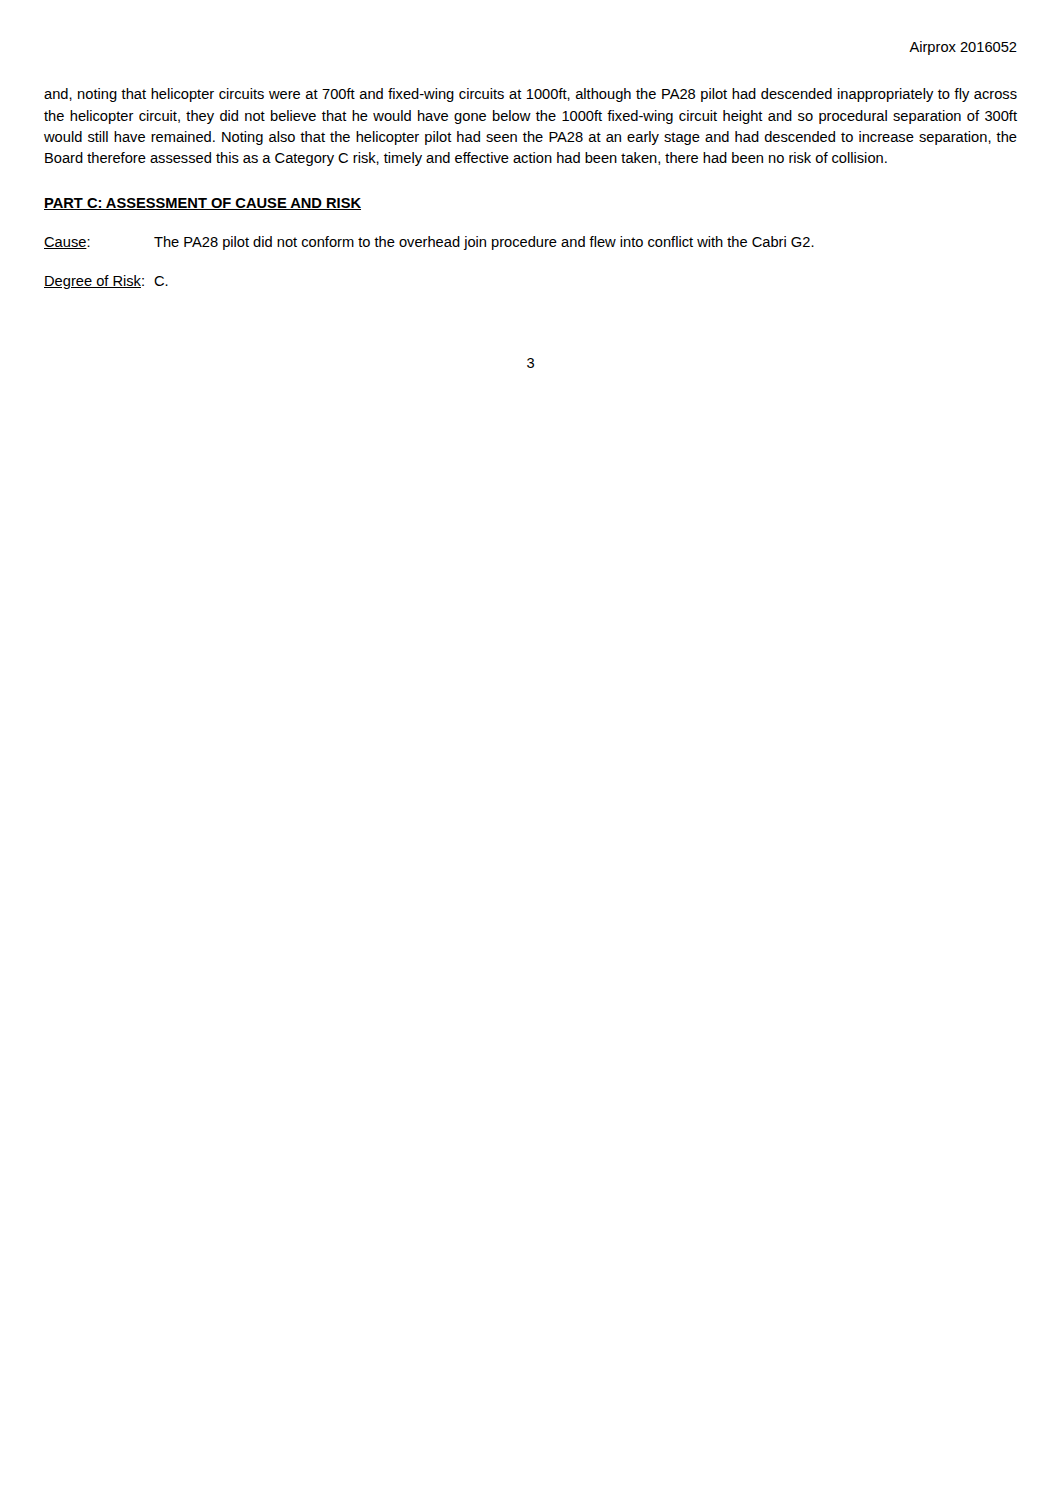Airprox 2016052
and, noting that helicopter circuits were at 700ft and fixed-wing circuits at 1000ft, although the PA28 pilot had descended inappropriately to fly across the helicopter circuit, they did not believe that he would have gone below the 1000ft fixed-wing circuit height and so procedural separation of 300ft would still have remained. Noting also that the helicopter pilot had seen the PA28 at an early stage and had descended to increase separation, the Board therefore assessed this as a Category C risk, timely and effective action had been taken, there had been no risk of collision.
PART C: ASSESSMENT OF CAUSE AND RISK
| Cause : | The PA28 pilot did not conform to the overhead join procedure and flew into conflict with the Cabri G2. |
| Degree of Risk : | C. |
3